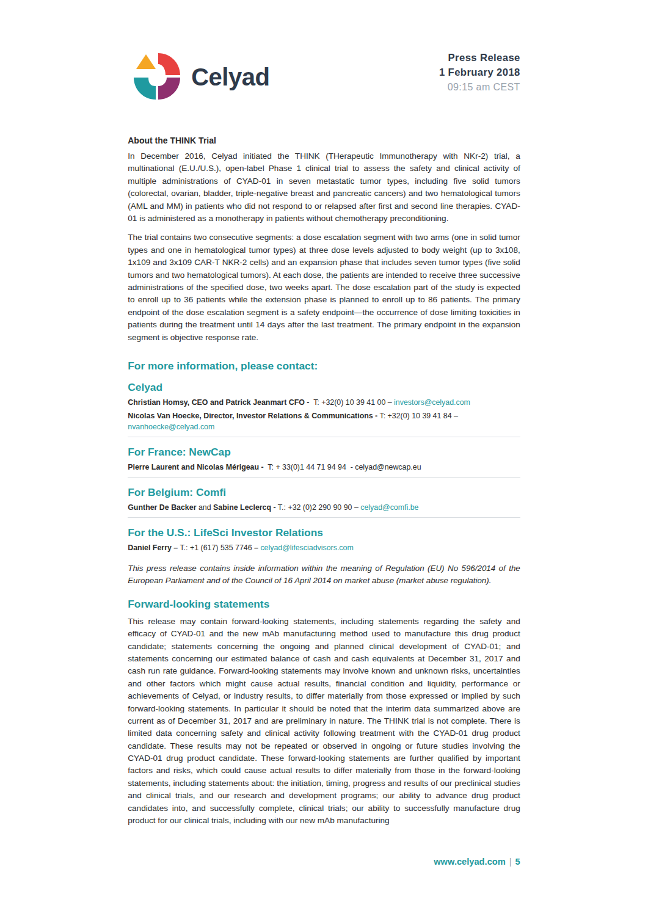Celyad
Press Release
1 February 2018
09:15 am CEST
About the THINK Trial
In December 2016, Celyad initiated the THINK (THerapeutic Immunotherapy with NKr-2) trial, a multinational (E.U./U.S.), open-label Phase 1 clinical trial to assess the safety and clinical activity of multiple administrations of CYAD-01 in seven metastatic tumor types, including five solid tumors (colorectal, ovarian, bladder, triple-negative breast and pancreatic cancers) and two hematological tumors (AML and MM) in patients who did not respond to or relapsed after first and second line therapies. CYAD-01 is administered as a monotherapy in patients without chemotherapy preconditioning.
The trial contains two consecutive segments: a dose escalation segment with two arms (one in solid tumor types and one in hematological tumor types) at three dose levels adjusted to body weight (up to 3x108, 1x109 and 3x109 CAR-T NKR-2 cells) and an expansion phase that includes seven tumor types (five solid tumors and two hematological tumors). At each dose, the patients are intended to receive three successive administrations of the specified dose, two weeks apart. The dose escalation part of the study is expected to enroll up to 36 patients while the extension phase is planned to enroll up to 86 patients. The primary endpoint of the dose escalation segment is a safety endpoint—the occurrence of dose limiting toxicities in patients during the treatment until 14 days after the last treatment. The primary endpoint in the expansion segment is objective response rate.
For more information, please contact:
Celyad
Christian Homsy, CEO and Patrick Jeanmart CFO - T: +32(0) 10 39 41 00 – investors@celyad.com
Nicolas Van Hoecke, Director, Investor Relations & Communications - T: +32(0) 10 39 41 84 – nvanhoecke@celyad.com
For France: NewCap
Pierre Laurent and Nicolas Mérigeau - T: + 33(0)1 44 71 94 94 - celyad@newcap.eu
For Belgium: Comfi
Gunther De Backer and Sabine Leclercq - T.: +32 (0)2 290 90 90 – celyad@comfi.be
For the U.S.: LifeSci Investor Relations
Daniel Ferry – T.: +1 (617) 535 7746 – celyad@lifesciadvisors.com
This press release contains inside information within the meaning of Regulation (EU) No 596/2014 of the European Parliament and of the Council of 16 April 2014 on market abuse (market abuse regulation).
Forward-looking statements
This release may contain forward-looking statements, including statements regarding the safety and efficacy of CYAD-01 and the new mAb manufacturing method used to manufacture this drug product candidate; statements concerning the ongoing and planned clinical development of CYAD-01; and statements concerning our estimated balance of cash and cash equivalents at December 31, 2017 and cash run rate guidance. Forward-looking statements may involve known and unknown risks, uncertainties and other factors which might cause actual results, financial condition and liquidity, performance or achievements of Celyad, or industry results, to differ materially from those expressed or implied by such forward-looking statements. In particular it should be noted that the interim data summarized above are current as of December 31, 2017 and are preliminary in nature. The THINK trial is not complete. There is limited data concerning safety and clinical activity following treatment with the CYAD-01 drug product candidate. These results may not be repeated or observed in ongoing or future studies involving the CYAD-01 drug product candidate. These forward-looking statements are further qualified by important factors and risks, which could cause actual results to differ materially from those in the forward-looking statements, including statements about: the initiation, timing, progress and results of our preclinical studies and clinical trials, and our research and development programs; our ability to advance drug product candidates into, and successfully complete, clinical trials; our ability to successfully manufacture drug product for our clinical trials, including with our new mAb manufacturing
www.celyad.com|5